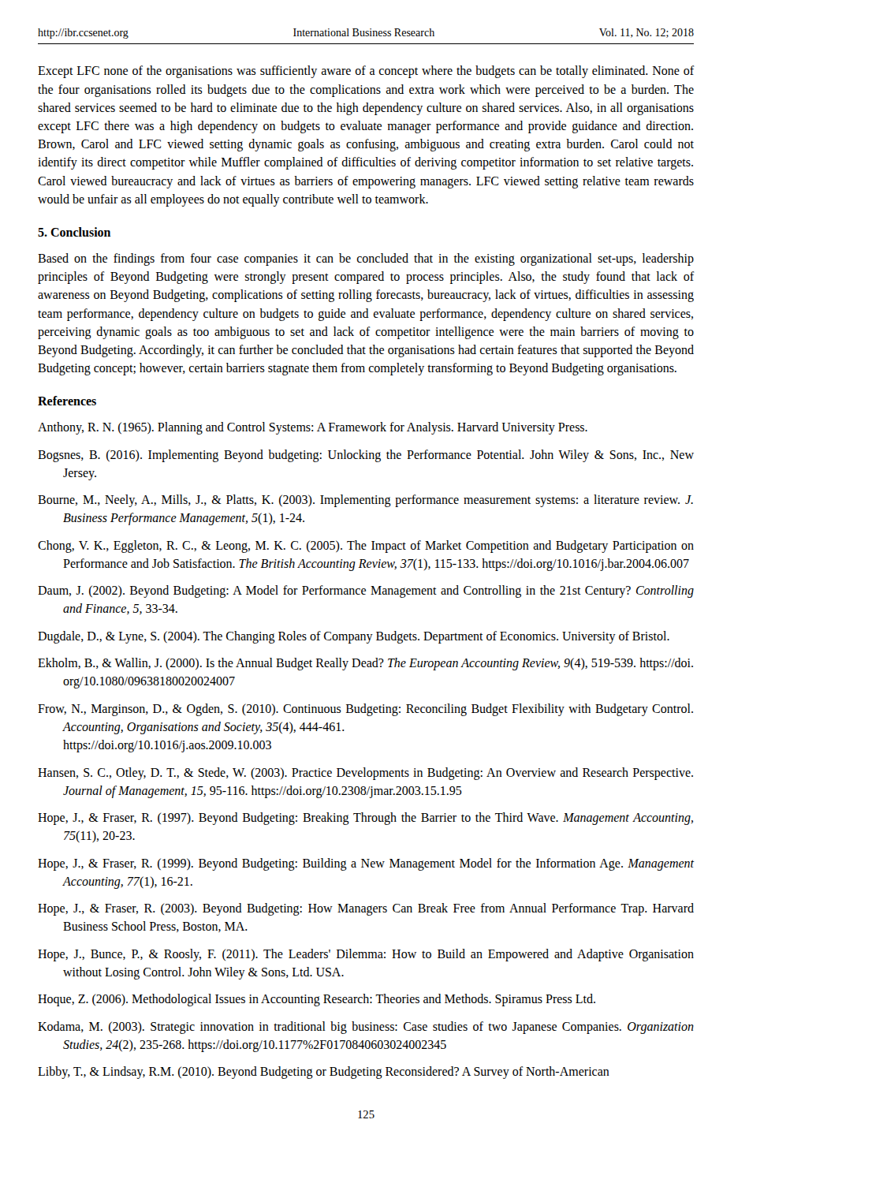http://ibr.ccsenet.org International Business Research Vol. 11, No. 12; 2018
Except LFC none of the organisations was sufficiently aware of a concept where the budgets can be totally eliminated. None of the four organisations rolled its budgets due to the complications and extra work which were perceived to be a burden. The shared services seemed to be hard to eliminate due to the high dependency culture on shared services. Also, in all organisations except LFC there was a high dependency on budgets to evaluate manager performance and provide guidance and direction. Brown, Carol and LFC viewed setting dynamic goals as confusing, ambiguous and creating extra burden. Carol could not identify its direct competitor while Muffler complained of difficulties of deriving competitor information to set relative targets. Carol viewed bureaucracy and lack of virtues as barriers of empowering managers. LFC viewed setting relative team rewards would be unfair as all employees do not equally contribute well to teamwork.
5. Conclusion
Based on the findings from four case companies it can be concluded that in the existing organizational set-ups, leadership principles of Beyond Budgeting were strongly present compared to process principles. Also, the study found that lack of awareness on Beyond Budgeting, complications of setting rolling forecasts, bureaucracy, lack of virtues, difficulties in assessing team performance, dependency culture on budgets to guide and evaluate performance, dependency culture on shared services, perceiving dynamic goals as too ambiguous to set and lack of competitor intelligence were the main barriers of moving to Beyond Budgeting. Accordingly, it can further be concluded that the organisations had certain features that supported the Beyond Budgeting concept; however, certain barriers stagnate them from completely transforming to Beyond Budgeting organisations.
References
Anthony, R. N. (1965). Planning and Control Systems: A Framework for Analysis. Harvard University Press.
Bogsnes, B. (2016). Implementing Beyond budgeting: Unlocking the Performance Potential. John Wiley & Sons, Inc., New Jersey.
Bourne, M., Neely, A., Mills, J., & Platts, K. (2003). Implementing performance measurement systems: a literature review. J. Business Performance Management, 5(1), 1-24.
Chong, V. K., Eggleton, R. C., & Leong, M. K. C. (2005). The Impact of Market Competition and Budgetary Participation on Performance and Job Satisfaction. The British Accounting Review, 37(1), 115-133. https://doi.org/10.1016/j.bar.2004.06.007
Daum, J. (2002). Beyond Budgeting: A Model for Performance Management and Controlling in the 21st Century? Controlling and Finance, 5, 33-34.
Dugdale, D., & Lyne, S. (2004). The Changing Roles of Company Budgets. Department of Economics. University of Bristol.
Ekholm, B., & Wallin, J. (2000). Is the Annual Budget Really Dead? The European Accounting Review, 9(4), 519-539. https://doi.org/10.1080/09638180020024007
Frow, N., Marginson, D., & Ogden, S. (2010). Continuous Budgeting: Reconciling Budget Flexibility with Budgetary Control. Accounting, Organisations and Society, 35(4), 444-461.
https://doi.org/10.1016/j.aos.2009.10.003
Hansen, S. C., Otley, D. T., & Stede, W. (2003). Practice Developments in Budgeting: An Overview and Research Perspective. Journal of Management, 15, 95-116. https://doi.org/10.2308/jmar.2003.15.1.95
Hope, J., & Fraser, R. (1997). Beyond Budgeting: Breaking Through the Barrier to the Third Wave. Management Accounting, 75(11), 20-23.
Hope, J., & Fraser, R. (1999). Beyond Budgeting: Building a New Management Model for the Information Age. Management Accounting, 77(1), 16-21.
Hope, J., & Fraser, R. (2003). Beyond Budgeting: How Managers Can Break Free from Annual Performance Trap. Harvard Business School Press, Boston, MA.
Hope, J., Bunce, P., & Roosly, F. (2011). The Leaders' Dilemma: How to Build an Empowered and Adaptive Organisation without Losing Control. John Wiley & Sons, Ltd. USA.
Hoque, Z. (2006). Methodological Issues in Accounting Research: Theories and Methods. Spiramus Press Ltd.
Kodama, M. (2003). Strategic innovation in traditional big business: Case studies of two Japanese Companies. Organization Studies, 24(2), 235-268. https://doi.org/10.1177%2F0170840603024002345
Libby, T., & Lindsay, R.M. (2010). Beyond Budgeting or Budgeting Reconsidered? A Survey of North-American
125